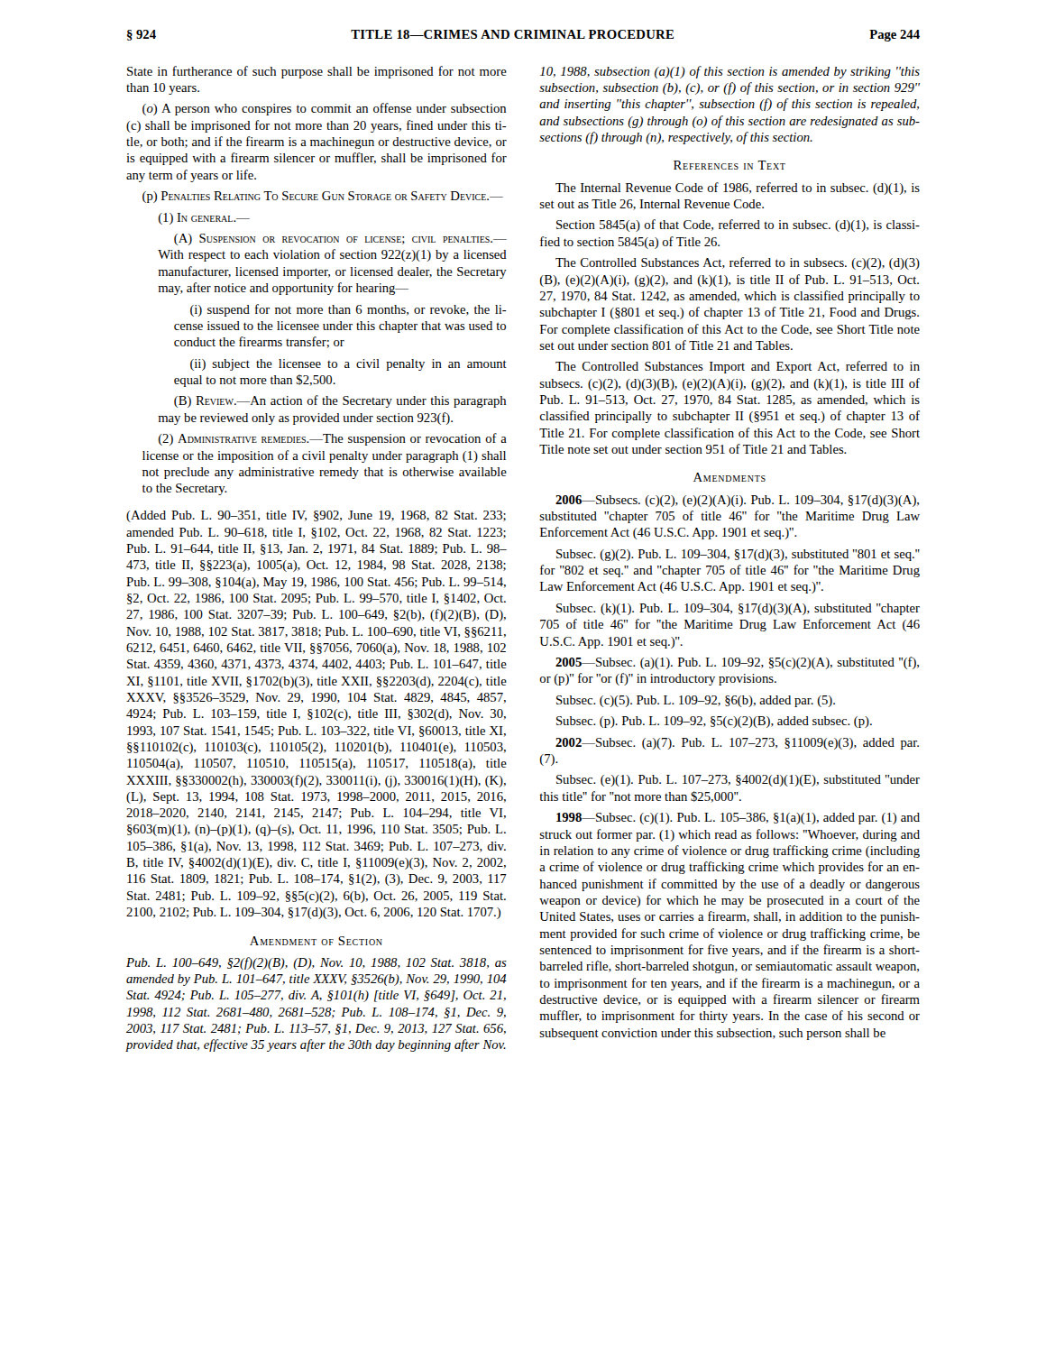§ 924 TITLE 18—CRIMES AND CRIMINAL PROCEDURE Page 244
State in furtherance of such purpose shall be imprisoned for not more than 10 years.
(o) A person who conspires to commit an offense under subsection (c) shall be imprisoned for not more than 20 years, fined under this title, or both; and if the firearm is a machinegun or destructive device, or is equipped with a firearm silencer or muffler, shall be imprisoned for any term of years or life.
(p) Penalties Relating To Secure Gun Storage or Safety Device.—
(1) In general.—
(A) Suspension or revocation of license; civil penalties.—With respect to each violation of section 922(z)(1) by a licensed manufacturer, licensed importer, or licensed dealer, the Secretary may, after notice and opportunity for hearing—
(i) suspend for not more than 6 months, or revoke, the license issued to the licensee under this chapter that was used to conduct the firearms transfer; or
(ii) subject the licensee to a civil penalty in an amount equal to not more than $2,500.
(B) Review.—An action of the Secretary under this paragraph may be reviewed only as provided under section 923(f).
(2) Administrative remedies.—The suspension or revocation of a license or the imposition of a civil penalty under paragraph (1) shall not preclude any administrative remedy that is otherwise available to the Secretary.
(Added Pub. L. 90–351, title IV, §902, June 19, 1968, 82 Stat. 233; amended Pub. L. 90–618, title I, §102, Oct. 22, 1968, 82 Stat. 1223; Pub. L. 91–644, title II, §13, Jan. 2, 1971, 84 Stat. 1889; Pub. L. 98–473, title II, §§223(a), 1005(a), Oct. 12, 1984, 98 Stat. 2028, 2138; Pub. L. 99–308, §104(a), May 19, 1986, 100 Stat. 456; Pub. L. 99–514, §2, Oct. 22, 1986, 100 Stat. 2095; Pub. L. 99–570, title I, §1402, Oct. 27, 1986, 100 Stat. 3207–39; Pub. L. 100–649, §2(b), (f)(2)(B), (D), Nov. 10, 1988, 102 Stat. 3817, 3818; Pub. L. 100–690, title VI, §§6211, 6212, 6451, 6460, 6462, title VII, §§7056, 7060(a), Nov. 18, 1988, 102 Stat. 4359, 4360, 4371, 4373, 4374, 4402, 4403; Pub. L. 101–647, title XI, §1101, title XVII, §1702(b)(3), title XXII, §§2203(d), 2204(c), title XXXV, §§3526–3529, Nov. 29, 1990, 104 Stat. 4829, 4845, 4857, 4924; Pub. L. 103–159, title I, §102(c), title III, §302(d), Nov. 30, 1993, 107 Stat. 1541, 1545; Pub. L. 103–322, title VI, §60013, title XI, §§110102(c), 110103(c), 110105(2), 110201(b), 110401(e), 110503, 110504(a), 110507, 110510, 110515(a), 110517, 110518(a), title XXXIII, §§330002(h), 330003(f)(2), 330011(i), (j), 330016(1)(H), (K), (L), Sept. 13, 1994, 108 Stat. 1973, 1998–2000, 2011, 2015, 2016, 2018–2020, 2140, 2141, 2145, 2147; Pub. L. 104–294, title VI, §603(m)(1), (n)–(p)(1), (q)–(s), Oct. 11, 1996, 110 Stat. 3505; Pub. L. 105–386, §1(a), Nov. 13, 1998, 112 Stat. 3469; Pub. L. 107–273, div. B, title IV, §4002(d)(1)(E), div. C, title I, §11009(e)(3), Nov. 2, 2002, 116 Stat. 1809, 1821; Pub. L. 108–174, §1(2), (3), Dec. 9, 2003, 117 Stat. 2481; Pub. L. 109–92, §§5(c)(2), 6(b), Oct. 26, 2005, 119 Stat. 2100, 2102; Pub. L. 109–304, §17(d)(3), Oct. 6, 2006, 120 Stat. 1707.)
Amendment of Section
Pub. L. 100–649, §2(f)(2)(B), (D), Nov. 10, 1988, 102 Stat. 3818, as amended by Pub. L. 101–647, title XXXV, §3526(b), Nov. 29, 1990, 104 Stat. 4924; Pub. L. 105–277, div. A, §101(h) [title VI, §649], Oct. 21, 1998, 112 Stat. 2681–480, 2681–528; Pub. L. 108–174, §1, Dec. 9, 2003, 117 Stat. 2481; Pub. L. 113–57, §1, Dec. 9, 2013, 127 Stat. 656, provided that, effective 35 years after the 30th day beginning after Nov. 10, 1988, subsection (a)(1) of this section is amended by striking ''this subsection, subsection (b), (c), or (f) of this section, or in section 929'' and inserting ''this chapter'', subsection (f) of this section is repealed, and subsections (g) through (o) of this section are redesignated as subsections (f) through (n), respectively, of this section.
References in Text
The Internal Revenue Code of 1986, referred to in subsec. (d)(1), is set out as Title 26, Internal Revenue Code.
Section 5845(a) of that Code, referred to in subsec. (d)(1), is classified to section 5845(a) of Title 26.
The Controlled Substances Act, referred to in subsecs. (c)(2), (d)(3)(B), (e)(2)(A)(i), (g)(2), and (k)(1), is title II of Pub. L. 91–513, Oct. 27, 1970, 84 Stat. 1242, as amended, which is classified principally to subchapter I (§801 et seq.) of chapter 13 of Title 21, Food and Drugs. For complete classification of this Act to the Code, see Short Title note set out under section 801 of Title 21 and Tables.
The Controlled Substances Import and Export Act, referred to in subsecs. (c)(2), (d)(3)(B), (e)(2)(A)(i), (g)(2), and (k)(1), is title III of Pub. L. 91–513, Oct. 27, 1970, 84 Stat. 1285, as amended, which is classified principally to subchapter II (§951 et seq.) of chapter 13 of Title 21. For complete classification of this Act to the Code, see Short Title note set out under section 951 of Title 21 and Tables.
Amendments
2006—Subsecs. (c)(2), (e)(2)(A)(i). Pub. L. 109–304, §17(d)(3)(A), substituted ''chapter 705 of title 46'' for ''the Maritime Drug Law Enforcement Act (46 U.S.C. App. 1901 et seq.)''.
Subsec. (g)(2). Pub. L. 109–304, §17(d)(3), substituted ''801 et seq.'' for ''802 et seq.'' and ''chapter 705 of title 46'' for ''the Maritime Drug Law Enforcement Act (46 U.S.C. App. 1901 et seq.)''.
Subsec. (k)(1). Pub. L. 109–304, §17(d)(3)(A), substituted ''chapter 705 of title 46'' for ''the Maritime Drug Law Enforcement Act (46 U.S.C. App. 1901 et seq.)''.
2005—Subsec. (a)(1). Pub. L. 109–92, §5(c)(2)(A), substituted ''(f), or (p)'' for ''or (f)'' in introductory provisions.
Subsec. (c)(5). Pub. L. 109–92, §6(b), added par. (5).
Subsec. (p). Pub. L. 109–92, §5(c)(2)(B), added subsec. (p).
2002—Subsec. (a)(7). Pub. L. 107–273, §11009(e)(3), added par. (7).
Subsec. (e)(1). Pub. L. 107–273, §4002(d)(1)(E), substituted ''under this title'' for ''not more than $25,000''.
1998—Subsec. (c)(1). Pub. L. 105–386, §1(a)(1), added par. (1) and struck out former par. (1) which read as follows: ''Whoever, during and in relation to any crime of violence or drug trafficking crime (including a crime of violence or drug trafficking crime which provides for an enhanced punishment if committed by the use of a deadly or dangerous weapon or device) for which he may be prosecuted in a court of the United States, uses or carries a firearm, shall, in addition to the punishment provided for such crime of violence or drug trafficking crime, be sentenced to imprisonment for five years, and if the firearm is a short-barreled rifle, short-barreled shotgun, or semiautomatic assault weapon, to imprisonment for ten years, and if the firearm is a machinegun, or a destructive device, or is equipped with a firearm silencer or firearm muffler, to imprisonment for thirty years. In the case of his second or subsequent conviction under this subsection, such person shall be